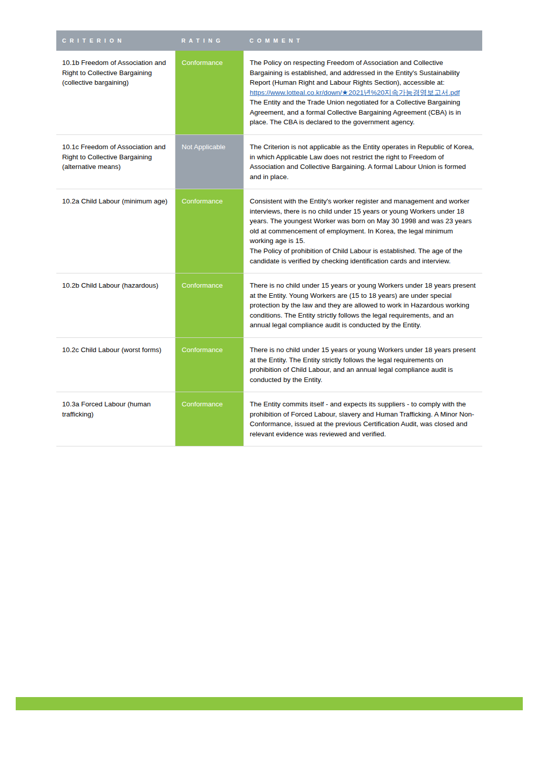| C R I T E R I O N | R A T I N G | C O M M E N T |
| --- | --- | --- |
| 10.1b Freedom of Association and Right to Collective Bargaining (collective bargaining) | Conformance | The Policy on respecting Freedom of Association and Collective Bargaining is established, and addressed in the Entity's Sustainability Report (Human Right and Labour Rights Section), accessible at: https://www.lotteal.co.kr/down/★2021년%20지속가능경영보고서.pdf The Entity and the Trade Union negotiated for a Collective Bargaining Agreement, and a formal Collective Bargaining Agreement (CBA) is in place. The CBA is declared to the government agency. |
| 10.1c Freedom of Association and Right to Collective Bargaining (alternative means) | Not Applicable | The Criterion is not applicable as the Entity operates in Republic of Korea, in which Applicable Law does not restrict the right to Freedom of Association and Collective Bargaining. A formal Labour Union is formed and in place. |
| 10.2a Child Labour (minimum age) | Conformance | Consistent with the Entity's worker register and management and worker interviews, there is no child under 15 years or young Workers under 18 years. The youngest Worker was born on May 30 1998 and was 23 years old at commencement of employment. In Korea, the legal minimum working age is 15. The Policy of prohibition of Child Labour is established. The age of the candidate is verified by checking identification cards and interview. |
| 10.2b Child Labour (hazardous) | Conformance | There is no child under 15 years or young Workers under 18 years present at the Entity. Young Workers are (15 to 18 years) are under special protection by the law and they are allowed to work in Hazardous working conditions. The Entity strictly follows the legal requirements, and an annual legal compliance audit is conducted by the Entity. |
| 10.2c Child Labour (worst forms) | Conformance | There is no child under 15 years or young Workers under 18 years present at the Entity. The Entity strictly follows the legal requirements on prohibition of Child Labour, and an annual legal compliance audit is conducted by the Entity. |
| 10.3a Forced Labour (human trafficking) | Conformance | The Entity commits itself - and expects its suppliers - to comply with the prohibition of Forced Labour, slavery and Human Trafficking. A Minor Non-Conformance, issued at the previous Certification Audit, was closed and relevant evidence was reviewed and verified. |